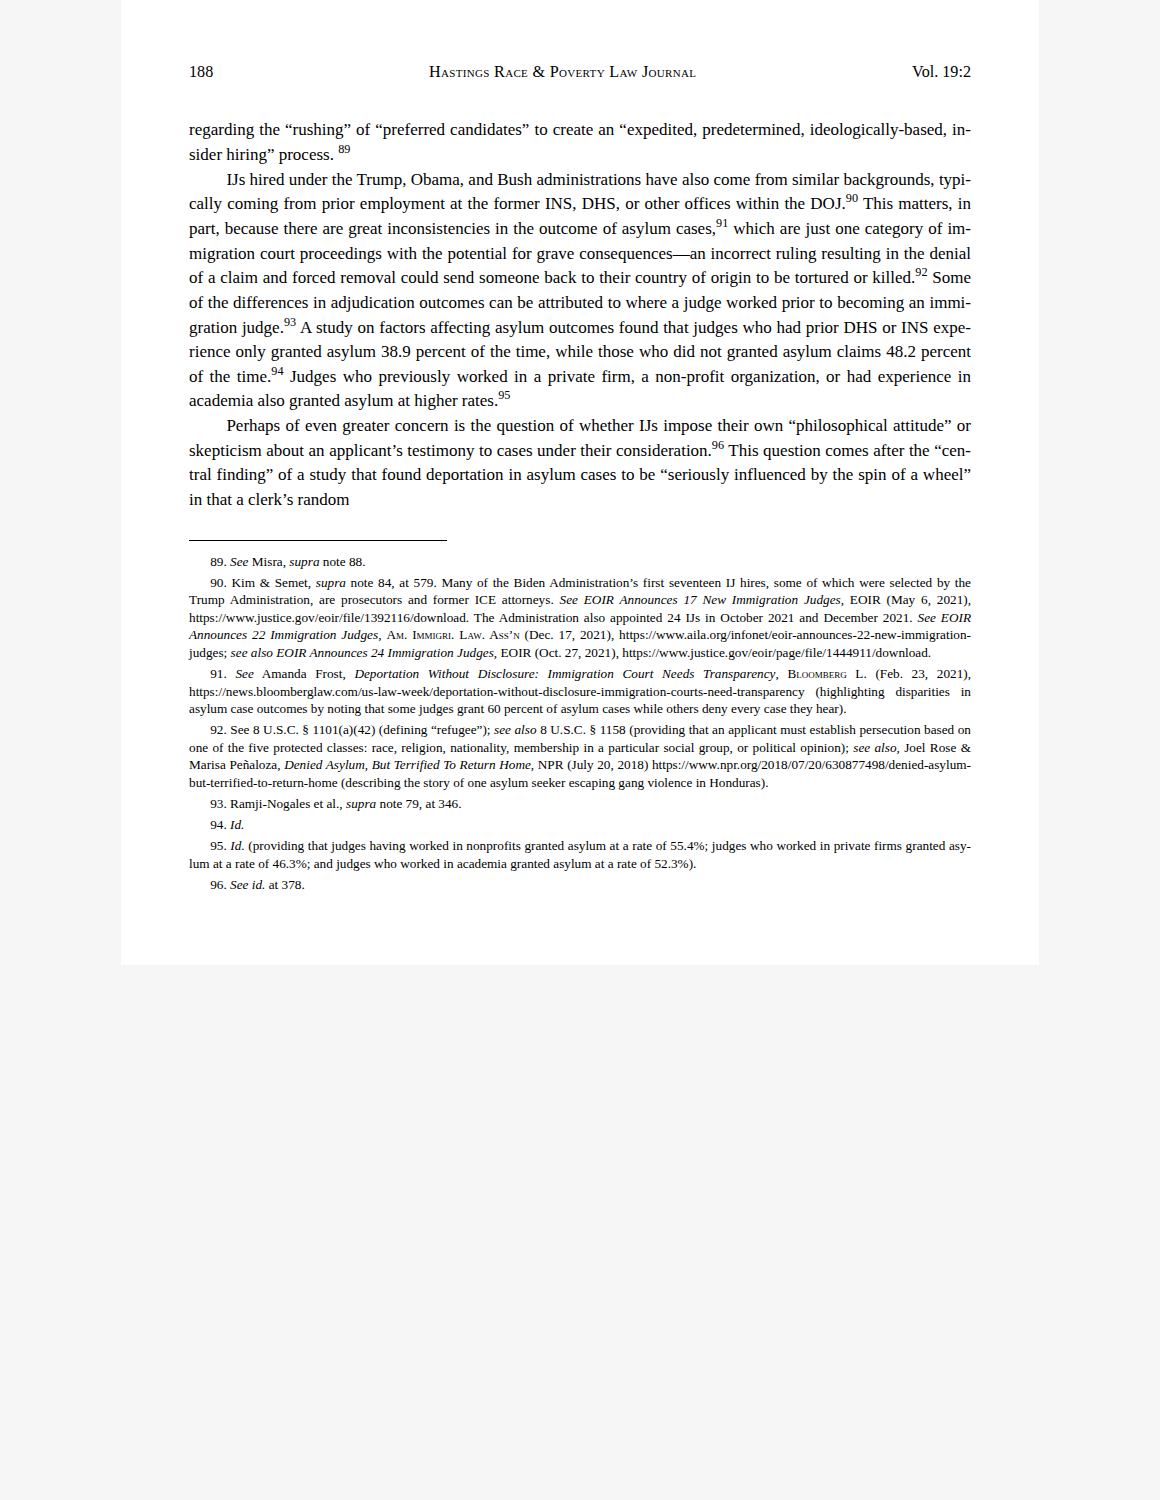188 Hastings Race & Poverty Law Journal Vol. 19:2
regarding the “rushing” of “preferred candidates” to create an “expedited, predetermined, ideologically-based, insider hiring” process. 89
IJs hired under the Trump, Obama, and Bush administrations have also come from similar backgrounds, typically coming from prior employment at the former INS, DHS, or other offices within the DOJ.90 This matters, in part, because there are great inconsistencies in the outcome of asylum cases,91 which are just one category of immigration court proceedings with the potential for grave consequences—an incorrect ruling resulting in the denial of a claim and forced removal could send someone back to their country of origin to be tortured or killed.92 Some of the differences in adjudication outcomes can be attributed to where a judge worked prior to becoming an immigration judge.93 A study on factors affecting asylum outcomes found that judges who had prior DHS or INS experience only granted asylum 38.9 percent of the time, while those who did not granted asylum claims 48.2 percent of the time.94 Judges who previously worked in a private firm, a non-profit organization, or had experience in academia also granted asylum at higher rates.95
Perhaps of even greater concern is the question of whether IJs impose their own “philosophical attitude” or skepticism about an applicant’s testimony to cases under their consideration.96 This question comes after the “central finding” of a study that found deportation in asylum cases to be “seriously influenced by the spin of a wheel” in that a clerk’s random
89. See Misra, supra note 88.
90. Kim & Semet, supra note 84, at 579. Many of the Biden Administration’s first seventeen IJ hires, some of which were selected by the Trump Administration, are prosecutors and former ICE attorneys. See EOIR Announces 17 New Immigration Judges, EOIR (May 6, 2021), https://www.justice.gov/eoir/file/1392116/download. The Administration also appointed 24 IJs in October 2021 and December 2021. See EOIR Announces 22 Immigration Judges, Am. Immigri. Law. Ass’n (Dec. 17, 2021), https://www.aila.org/infonet/eoir-announces-22-new-immigration-judges; see also EOIR Announces 24 Immigration Judges, EOIR (Oct. 27, 2021), https://www.justice.gov/eoir/page/file/1444911/download.
91. See Amanda Frost, Deportation Without Disclosure: Immigration Court Needs Transparency, Bloomberg L. (Feb. 23, 2021), https://news.bloomberglaw.com/us-law-week/deportation-without-disclosure-immigration-courts-need-transparency (highlighting disparities in asylum case outcomes by noting that some judges grant 60 percent of asylum cases while others deny every case they hear).
92. See 8 U.S.C. § 1101(a)(42) (defining “refugee”); see also 8 U.S.C. § 1158 (providing that an applicant must establish persecution based on one of the five protected classes: race, religion, nationality, membership in a particular social group, or political opinion); see also, Joel Rose & Marisa Peñaloza, Denied Asylum, But Terrified To Return Home, NPR (July 20, 2018) https://www.npr.org/2018/07/20/630877498/denied-asylum-but-terrified-to-return-home (describing the story of one asylum seeker escaping gang violence in Honduras).
93. Ramji-Nogales et al., supra note 79, at 346.
94. Id.
95. Id. (providing that judges having worked in nonprofits granted asylum at a rate of 55.4%; judges who worked in private firms granted asylum at a rate of 46.3%; and judges who worked in academia granted asylum at a rate of 52.3%).
96. See id. at 378.